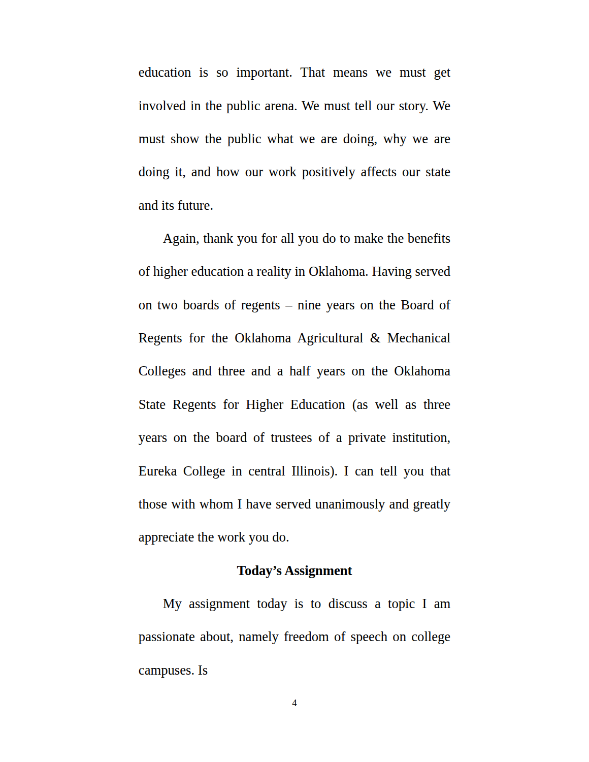education is so important. That means we must get involved in the public arena. We must tell our story. We must show the public what we are doing, why we are doing it, and how our work positively affects our state and its future.
Again, thank you for all you do to make the benefits of higher education a reality in Oklahoma. Having served on two boards of regents – nine years on the Board of Regents for the Oklahoma Agricultural & Mechanical Colleges and three and a half years on the Oklahoma State Regents for Higher Education (as well as three years on the board of trustees of a private institution, Eureka College in central Illinois). I can tell you that those with whom I have served unanimously and greatly appreciate the work you do.
Today’s Assignment
My assignment today is to discuss a topic I am passionate about, namely freedom of speech on college campuses. Is
4